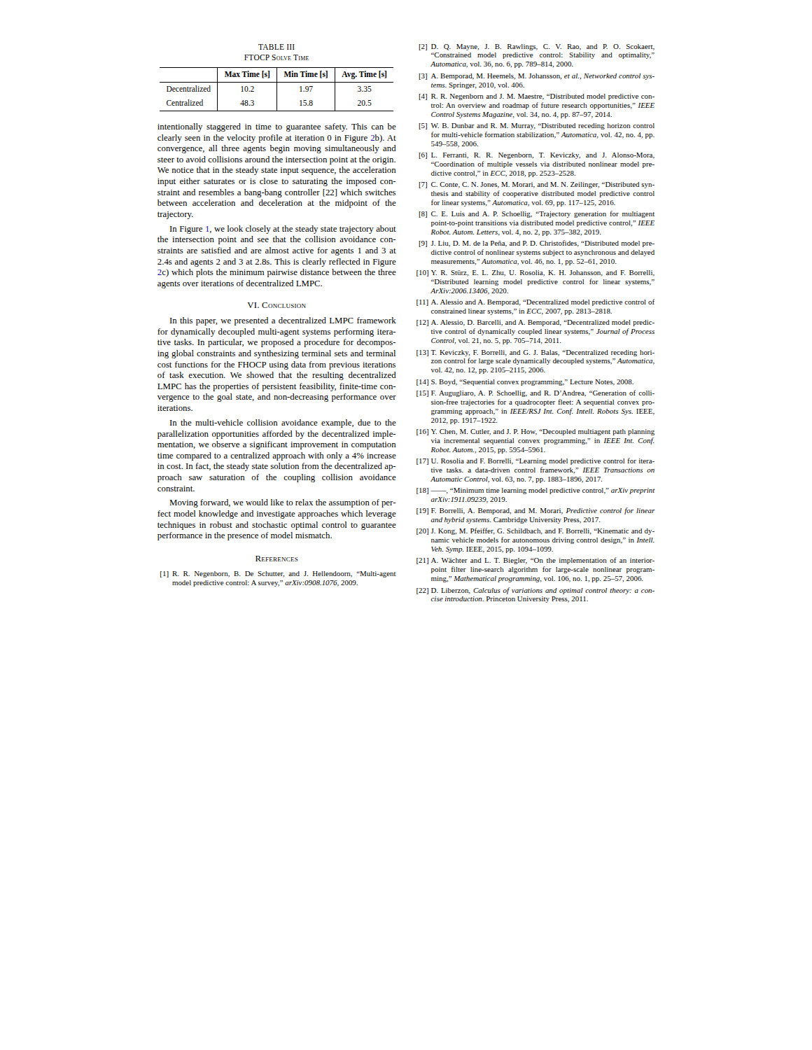TABLE III
FTOCP Solve Time
| | Max Time [s] | Min Time [s] | Avg. Time [s] |
| --- | --- | --- | --- |
| Decentralized | 10.2 | 1.97 | 3.35 |
| Centralized | 48.3 | 15.8 | 20.5 |
intentionally staggered in time to guarantee safety. This can be clearly seen in the velocity profile at iteration 0 in Figure 2b). At convergence, all three agents begin moving simultaneously and steer to avoid collisions around the intersection point at the origin. We notice that in the steady state input sequence, the acceleration input either saturates or is close to saturating the imposed constraint and resembles a bang-bang controller [22] which switches between acceleration and deceleration at the midpoint of the trajectory.
In Figure 1, we look closely at the steady state trajectory about the intersection point and see that the collision avoidance constraints are satisfied and are almost active for agents 1 and 3 at 2.4s and agents 2 and 3 at 2.8s. This is clearly reflected in Figure 2c) which plots the minimum pairwise distance between the three agents over iterations of decentralized LMPC.
VI. Conclusion
In this paper, we presented a decentralized LMPC framework for dynamically decoupled multi-agent systems performing iterative tasks. In particular, we proposed a procedure for decomposing global constraints and synthesizing terminal sets and terminal cost functions for the FHOCP using data from previous iterations of task execution. We showed that the resulting decentralized LMPC has the properties of persistent feasibility, finite-time convergence to the goal state, and non-decreasing performance over iterations.
In the multi-vehicle collision avoidance example, due to the parallelization opportunities afforded by the decentralized implementation, we observe a significant improvement in computation time compared to a centralized approach with only a 4% increase in cost. In fact, the steady state solution from the decentralized approach saw saturation of the coupling collision avoidance constraint.
Moving forward, we would like to relax the assumption of perfect model knowledge and investigate approaches which leverage techniques in robust and stochastic optimal control to guarantee performance in the presence of model mismatch.
References
[1] R. R. Negenborn, B. De Schutter, and J. Hellendoorn, “Multi-agent model predictive control: A survey,” arXiv:0908.1076, 2009.
[2] D. Q. Mayne, J. B. Rawlings, C. V. Rao, and P. O. Scokaert, “Constrained model predictive control: Stability and optimality,” Automatica, vol. 36, no. 6, pp. 789–814, 2000.
[3] A. Bemporad, M. Heemels, M. Johansson, et al., Networked control systems. Springer, 2010, vol. 406.
[4] R. R. Negenborn and J. M. Maestre, “Distributed model predictive control: An overview and roadmap of future research opportunities,” IEEE Control Systems Magazine, vol. 34, no. 4, pp. 87–97, 2014.
[5] W. B. Dunbar and R. M. Murray, “Distributed receding horizon control for multi-vehicle formation stabilization,” Automatica, vol. 42, no. 4, pp. 549–558, 2006.
[6] L. Ferranti, R. R. Negenborn, T. Keviczky, and J. Alonso-Mora, “Coordination of multiple vessels via distributed nonlinear model predictive control,” in ECC, 2018, pp. 2523–2528.
[7] C. Conte, C. N. Jones, M. Morari, and M. N. Zeilinger, “Distributed synthesis and stability of cooperative distributed model predictive control for linear systems,” Automatica, vol. 69, pp. 117–125, 2016.
[8] C. E. Luis and A. P. Schoellig, “Trajectory generation for multiagent point-to-point transitions via distributed model predictive control,” IEEE Robot. Autom. Letters, vol. 4, no. 2, pp. 375–382, 2019.
[9] J. Liu, D. M. de la Peña, and P. D. Christofides, “Distributed model predictive control of nonlinear systems subject to asynchronous and delayed measurements,” Automatica, vol. 46, no. 1, pp. 52–61, 2010.
[10] Y. R. Stürz, E. L. Zhu, U. Rosolia, K. H. Johansson, and F. Borrelli, “Distributed learning model predictive control for linear systems,” ArXiv:2006.13406, 2020.
[11] A. Alessio and A. Bemporad, “Decentralized model predictive control of constrained linear systems,” in ECC, 2007, pp. 2813–2818.
[12] A. Alessio, D. Barcelli, and A. Bemporad, “Decentralized model predictive control of dynamically coupled linear systems,” Journal of Process Control, vol. 21, no. 5, pp. 705–714, 2011.
[13] T. Keviczky, F. Borrelli, and G. J. Balas, “Decentralized receding horizon control for large scale dynamically decoupled systems,” Automatica, vol. 42, no. 12, pp. 2105–2115, 2006.
[14] S. Boyd, “Sequential convex programming,” Lecture Notes, 2008.
[15] F. Augugliaro, A. P. Schoellig, and R. D’Andrea, “Generation of collision-free trajectories for a quadrocopter fleet: A sequential convex programming approach,” in IEEE/RSJ Int. Conf. Intell. Robots Sys. IEEE, 2012, pp. 1917–1922.
[16] Y. Chen, M. Cutler, and J. P. How, “Decoupled multiagent path planning via incremental sequential convex programming,” in IEEE Int. Conf. Robot. Autom., 2015, pp. 5954–5961.
[17] U. Rosolia and F. Borrelli, “Learning model predictive control for iterative tasks. a data-driven control framework,” IEEE Transactions on Automatic Control, vol. 63, no. 7, pp. 1883–1896, 2017.
[18]——, “Minimum time learning model predictive control,” arXiv preprint arXiv:1911.09239, 2019.
[19] F. Borrelli, A. Bemporad, and M. Morari, Predictive control for linear and hybrid systems. Cambridge University Press, 2017.
[20] J. Kong, M. Pfeiffer, G. Schildbach, and F. Borrelli, “Kinematic and dynamic vehicle models for autonomous driving control design,” in Intell. Veh. Symp. IEEE, 2015, pp. 1094–1099.
[21] A. Wächter and L. T. Biegler, “On the implementation of an interior-point filter line-search algorithm for large-scale nonlinear programming,” Mathematical programming, vol. 106, no. 1, pp. 25–57, 2006.
[22] D. Liberzon, Calculus of variations and optimal control theory: a concise introduction. Princeton University Press, 2011.